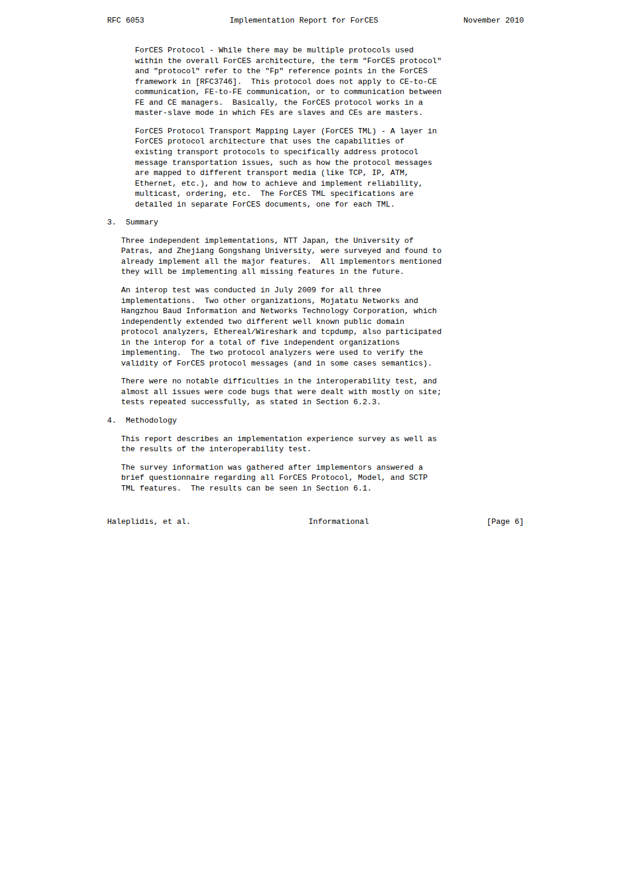RFC 6053 Implementation Report for ForCES November 2010
ForCES Protocol - While there may be multiple protocols used within the overall ForCES architecture, the term "ForCES protocol" and "protocol" refer to the "Fp" reference points in the ForCES framework in [RFC3746]. This protocol does not apply to CE-to-CE communication, FE-to-FE communication, or to communication between FE and CE managers. Basically, the ForCES protocol works in a master-slave mode in which FEs are slaves and CEs are masters.
ForCES Protocol Transport Mapping Layer (ForCES TML) - A layer in ForCES protocol architecture that uses the capabilities of existing transport protocols to specifically address protocol message transportation issues, such as how the protocol messages are mapped to different transport media (like TCP, IP, ATM, Ethernet, etc.), and how to achieve and implement reliability, multicast, ordering, etc. The ForCES TML specifications are detailed in separate ForCES documents, one for each TML.
3. Summary
Three independent implementations, NTT Japan, the University of Patras, and Zhejiang Gongshang University, were surveyed and found to already implement all the major features. All implementors mentioned they will be implementing all missing features in the future.
An interop test was conducted in July 2009 for all three implementations. Two other organizations, Mojatatu Networks and Hangzhou Baud Information and Networks Technology Corporation, which independently extended two different well known public domain protocol analyzers, Ethereal/Wireshark and tcpdump, also participated in the interop for a total of five independent organizations implementing. The two protocol analyzers were used to verify the validity of ForCES protocol messages (and in some cases semantics).
There were no notable difficulties in the interoperability test, and almost all issues were code bugs that were dealt with mostly on site; tests repeated successfully, as stated in Section 6.2.3.
4. Methodology
This report describes an implementation experience survey as well as the results of the interoperability test.
The survey information was gathered after implementors answered a brief questionnaire regarding all ForCES Protocol, Model, and SCTP TML features. The results can be seen in Section 6.1.
Haleplidis, et al. Informational [Page 6]